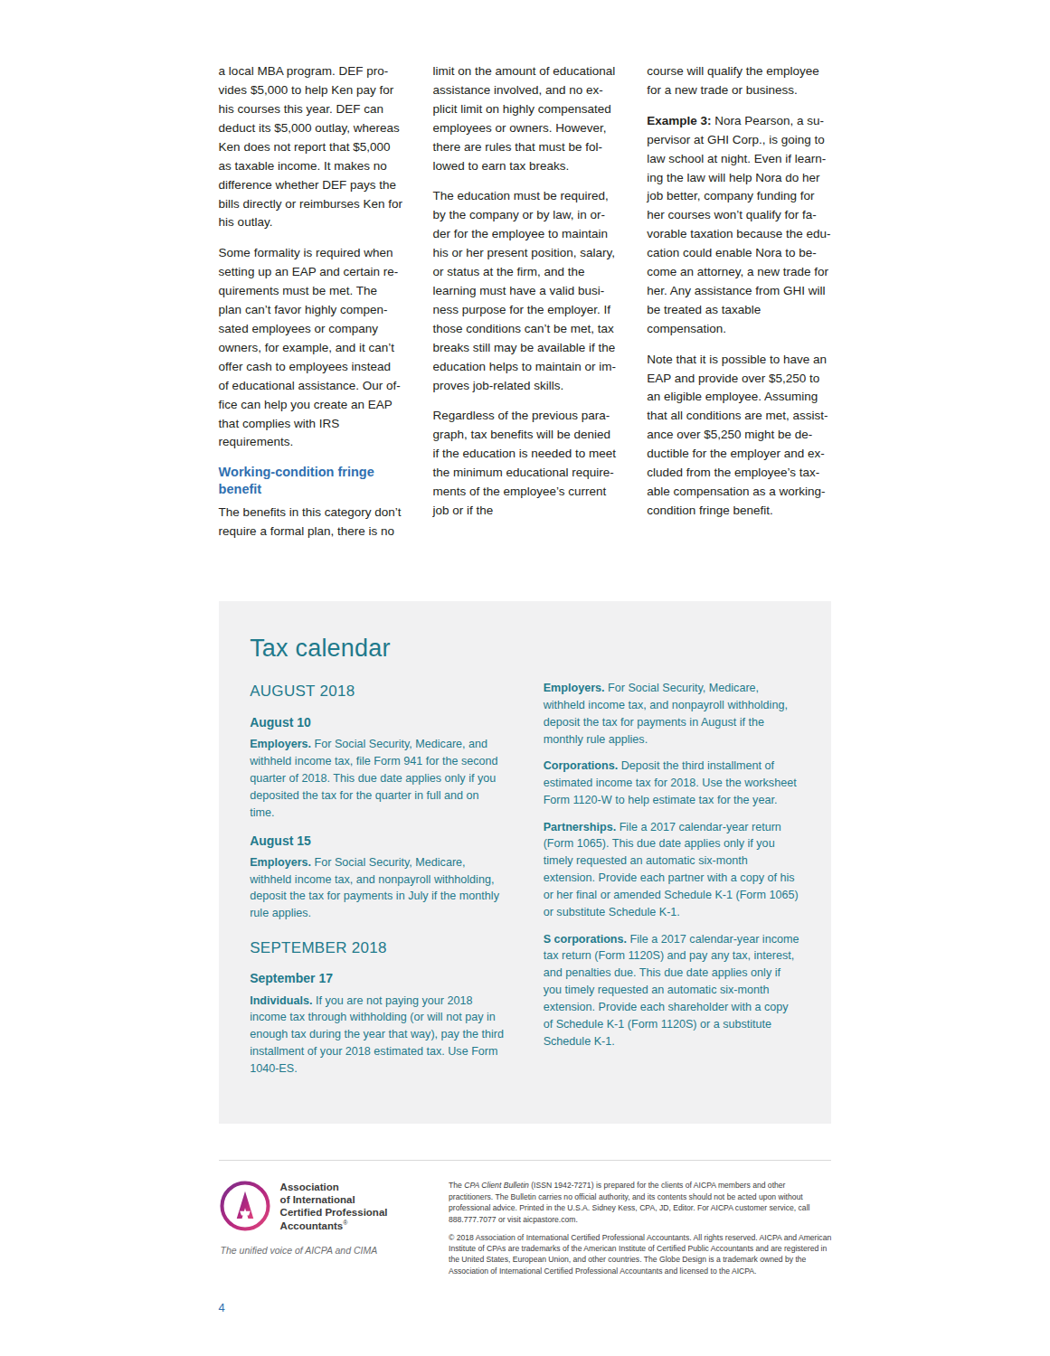a local MBA program. DEF provides $5,000 to help Ken pay for his courses this year. DEF can deduct its $5,000 outlay, whereas Ken does not report that $5,000 as taxable income. It makes no difference whether DEF pays the bills directly or reimburses Ken for his outlay.
Some formality is required when setting up an EAP and certain requirements must be met. The plan can’t favor highly compensated employees or company owners, for example, and it can’t offer cash to employees instead of educational assistance. Our office can help you create an EAP that complies with IRS requirements.
Working-condition fringe benefit
The benefits in this category don’t require a formal plan, there is no
limit on the amount of educational assistance involved, and no explicit limit on highly compensated employees or owners. However, there are rules that must be followed to earn tax breaks.
The education must be required, by the company or by law, in order for the employee to maintain his or her present position, salary, or status at the firm, and the learning must have a valid business purpose for the employer. If those conditions can’t be met, tax breaks still may be available if the education helps to maintain or improves job-related skills.
Regardless of the previous paragraph, tax benefits will be denied if the education is needed to meet the minimum educational requirements of the employee’s current job or if the
course will qualify the employee for a new trade or business.
Example 3: Nora Pearson, a supervisor at GHI Corp., is going to law school at night. Even if learning the law will help Nora do her job better, company funding for her courses won’t qualify for favorable taxation because the education could enable Nora to become an attorney, a new trade for her. Any assistance from GHI will be treated as taxable compensation.
Note that it is possible to have an EAP and provide over $5,250 to an eligible employee. Assuming that all conditions are met, assistance over $5,250 might be deductible for the employer and excluded from the employee’s taxable compensation as a working-condition fringe benefit.
Tax calendar
AUGUST 2018
August 10
Employers. For Social Security, Medicare, and withheld income tax, file Form 941 for the second quarter of 2018. This due date applies only if you deposited the tax for the quarter in full and on time.
August 15
Employers. For Social Security, Medicare, withheld income tax, and nonpayroll withholding, deposit the tax for payments in July if the monthly rule applies.
SEPTEMBER 2018
September 17
Individuals. If you are not paying your 2018 income tax through withholding (or will not pay in enough tax during the year that way), pay the third installment of your 2018 estimated tax. Use Form 1040-ES.
Employers. For Social Security, Medicare, withheld income tax, and nonpayroll withholding, deposit the tax for payments in August if the monthly rule applies.
Corporations. Deposit the third installment of estimated income tax for 2018. Use the worksheet Form 1120-W to help estimate tax for the year.
Partnerships. File a 2017 calendar-year return (Form 1065). This due date applies only if you timely requested an automatic six-month extension. Provide each partner with a copy of his or her final or amended Schedule K-1 (Form 1065) or substitute Schedule K-1.
S corporations. File a 2017 calendar-year income tax return (Form 1120S) and pay any tax, interest, and penalties due. This due date applies only if you timely requested an automatic six-month extension. Provide each shareholder with a copy of Schedule K-1 (Form 1120S) or a substitute Schedule K-1.
Association
of International
Certified Professional
Accountants®
The unified voice of AICPA and CIMA
The CPA Client Bulletin (ISSN 1942-7271) is prepared for the clients of AICPA members and other practitioners. The Bulletin carries no official authority, and its contents should not be acted upon without professional advice. Printed in the U.S.A. Sidney Kess, CPA, JD, Editor. For AICPA customer service, call 888.777.7077 or visit aicpastore.com.
© 2018 Association of International Certified Professional Accountants. All rights reserved. AICPA and American Institute of CPAs are trademarks of the American Institute of Certified Public Accountants and are registered in the United States, European Union, and other countries. The Globe Design is a trademark owned by the Association of International Certified Professional Accountants and licensed to the AICPA.
4